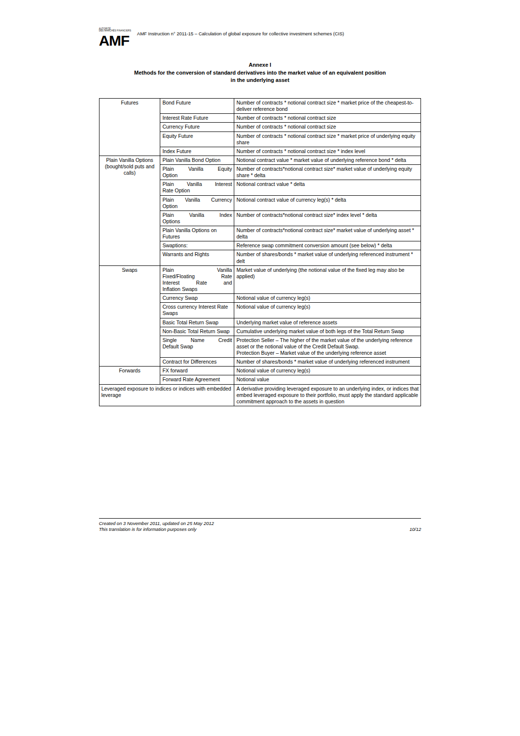AUTORITÉ
DES MARCHÉS FINANCIERS
AMF
AMF Instruction n° 2011-15 – Calculation of global exposure for collective investment schemes (CIS)
Annexe I
Methods for the conversion of standard derivatives into the market value of an equivalent position
in the underlying asset
| Futures | Bond Future | Number of contracts * notional contract size * market price of the cheapest-to-deliver reference bond |
| Interest Rate Future | Number of contracts * notional contract size |
| Currency Future | Number of contracts * notional contract size |
| Equity Future | Number of contracts * notional contract size * market price of underlying equity share |
| Index Future | Number of contracts * notional contract size * index level |
| Plain Vanilla Options (bought/sold puts and calls) | Plain Vanilla Bond Option | Notional contract value * market value of underlying reference bond * delta |
| Plain Vanilla Equity Option | Number of contracts*notional contract size* market value of underlying equity share * delta |
| Plain Vanilla Interest Rate Option | Notional contract value * delta |
| Plain Vanilla Currency Option | Notional contract value of currency leg(s) * delta |
| Plain Vanilla Index Options | Number of contracts*notional contract size* index level * delta |
| Plain Vanilla Options on Futures | Number of contracts*notional contract size* market value of underlying asset * delta |
| Swaptions: | Reference swap commitment conversion amount (see below) * delta |
| Warrants and Rights | Number of shares/bonds * market value of underlying referenced instrument * delt |
| Swaps | Plain Vanilla Fixed/Floating Rate Interest Rate and Inflation Swaps | Market value of underlying (the notional value of the fixed leg may also be applied) |
| Currency Swap | Notional value of currency leg(s) |
| Cross currency Interest Rate Swaps | Notional value of currency leg(s) |
| Basic Total Return Swap | Underlying market value of reference assets |
| Non-Basic Total Return Swap | Cumulative underlying market value of both legs of the Total Return Swap |
| Single Name Credit Default Swap | Protection Seller – The higher of the market value of the underlying reference asset or the notional value of the Credit Default Swap. Protection Buyer – Market value of the underlying reference asset |
| Contract for Differences | Number of shares/bonds * market value of underlying referenced instrument |
| Forwards | FX forward | Notional value of currency leg(s) |
| Forward Rate Agreement | Notional value |
| Leveraged exposure to indices or indices with embedded leverage | A derivative providing leveraged exposure to an underlying index, or indices that embed leveraged exposure to their portfolio, must apply the standard applicable commitment approach to the assets in question |
Created on 3 November 2011, updated on 25 May 2012
This translation is for information purposes only 10/12